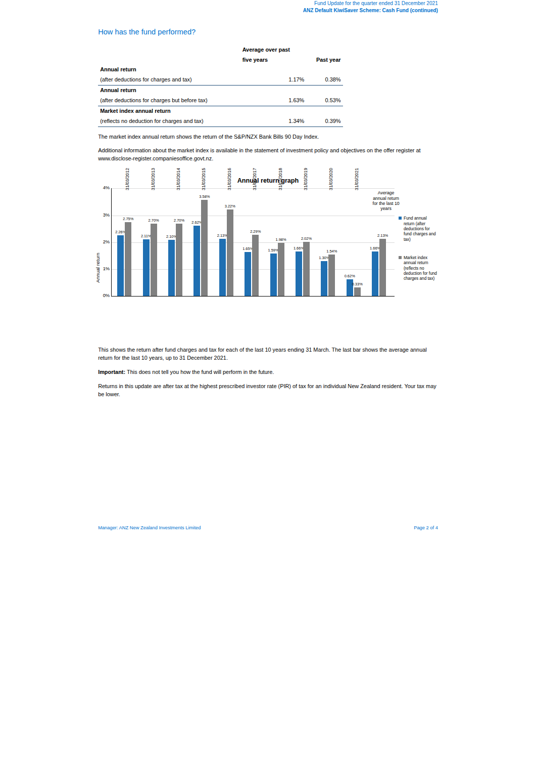Fund Update for the quarter ended 31 December 2021
ANZ Default KiwiSaver Scheme: Cash Fund (continued)
How has the fund performed?
| | Average over past | |
| --- | --- | --- |
| | five years | Past year |
| Annual return | | |
| (after deductions for charges and tax) | 1.17% | 0.38% |
| Annual return | | |
| (after deductions for charges but before tax) | 1.63% | 0.53% |
| Market index annual return | | |
| (reflects no deduction for charges and tax) | 1.34% | 0.39% |
The market index annual return shows the return of the S&P/NZX Bank Bills 90 Day Index.
Additional information about the market index is available in the statement of investment policy and objectives on the offer register at www.disclose-register.companiesoffice.govt.nz.
Annual return graph
Annual return
Fund annual return (after deductions for fund charges and tax)
Market index annual return (reflects no deduction for fund charges and tax)
4%
3%
2%
1%
0%
2.26%
2.75%
31/03/2012
2.11%
2.70%
31/03/2013
2.10%
2.70%
31/03/2014
2.62%
3.58%
31/03/2015
2.13%
3.22%
31/03/2016
1.65%
2.29%
31/03/2017
1.59%
1.98%
31/03/2018
1.66%
2.02%
31/03/2019
1.30%
1.54%
31/03/2020
0.62%
0.33%
31/03/2021
1.66%
2.13%
Average annual return for the last 10 years
This shows the return after fund charges and tax for each of the last 10 years ending 31 March. The last bar shows the average annual return for the last 10 years, up to 31 December 2021.
Important: This does not tell you how the fund will perform in the future.
Returns in this update are after tax at the highest prescribed investor rate (PIR) of tax for an individual New Zealand resident. Your tax may be lower.
Manager: ANZ New Zealand Investments Limited
Page 2 of 4